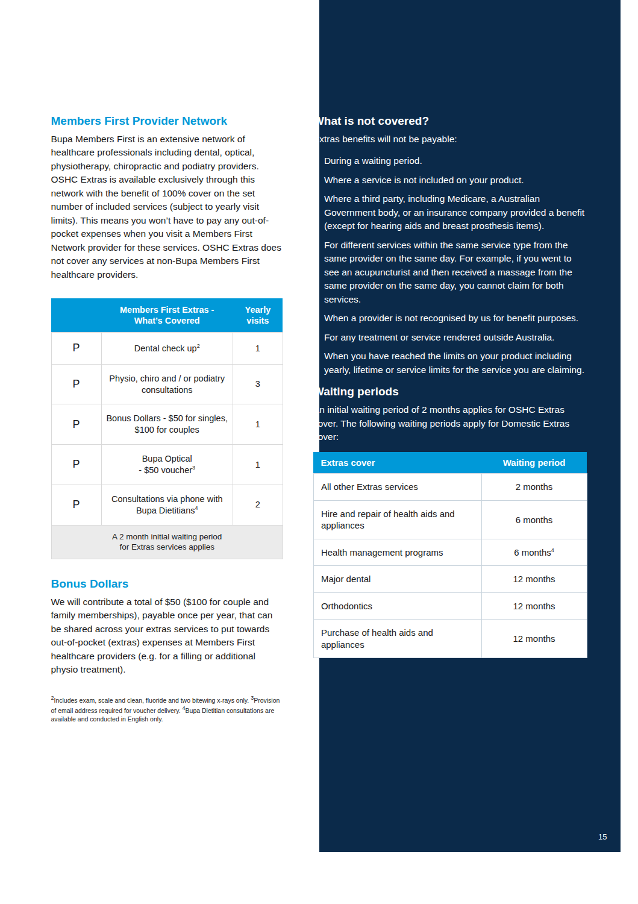Members First Provider Network
Bupa Members First is an extensive network of healthcare professionals including dental, optical, physiotherapy, chiropractic and podiatry providers. OSHC Extras is available exclusively through this network with the benefit of 100% cover on the set number of included services (subject to yearly visit limits). This means you won’t have to pay any out-of-pocket expenses when you visit a Members First Network provider for these services. OSHC Extras does not cover any services at non-Bupa Members First healthcare providers.
| | Members First Extras - What’s Covered | Yearly visits |
| --- | --- | --- |
| P | Dental check up 2 | 1 |
| P | Physio, chiro and / or podiatry consultations | 3 |
| P | Bonus Dollars - $50 for singles, $100 for couples | 1 |
| P | Bupa Optical - $50 voucher 3 | 1 |
| P | Consultations via phone with Bupa Dietitians 4 | 2 |
| A 2 month initial waiting period for Extras services applies |
Bonus Dollars
We will contribute a total of $50 ($100 for couple and family memberships), payable once per year, that can be shared across your extras services to put towards out-of-pocket (extras) expenses at Members First healthcare providers (e.g. for a filling or additional physio treatment).
2Includes exam, scale and clean, fluoride and two bitewing x-rays only. 3Provision of email address required for voucher delivery. 4Bupa Dietitian consultations are available and conducted in English only.
What is not covered?
Extras benefits will not be payable:
During a waiting period.
Where a service is not included on your product.
Where a third party, including Medicare, a Australian Government body, or an insurance company provided a benefit (except for hearing aids and breast prosthesis items).
For different services within the same service type from the same provider on the same day. For example, if you went to see an acupuncturist and then received a massage from the same provider on the same day, you cannot claim for both services.
When a provider is not recognised by us for benefit purposes.
For any treatment or service rendered outside Australia.
When you have reached the limits on your product including yearly, lifetime or service limits for the service you are claiming.
Waiting periods
An initial waiting period of 2 months applies for OSHC Extras cover. The following waiting periods apply for Domestic Extras cover:
| Extras cover | Waiting period |
| --- | --- |
| All other Extras services | 2 months |
| Hire and repair of health aids and appliances | 6 months |
| Health management programs | 6 months 4 |
| Major dental | 12 months |
| Orthodontics | 12 months |
| Purchase of health aids and appliances | 12 months |
15